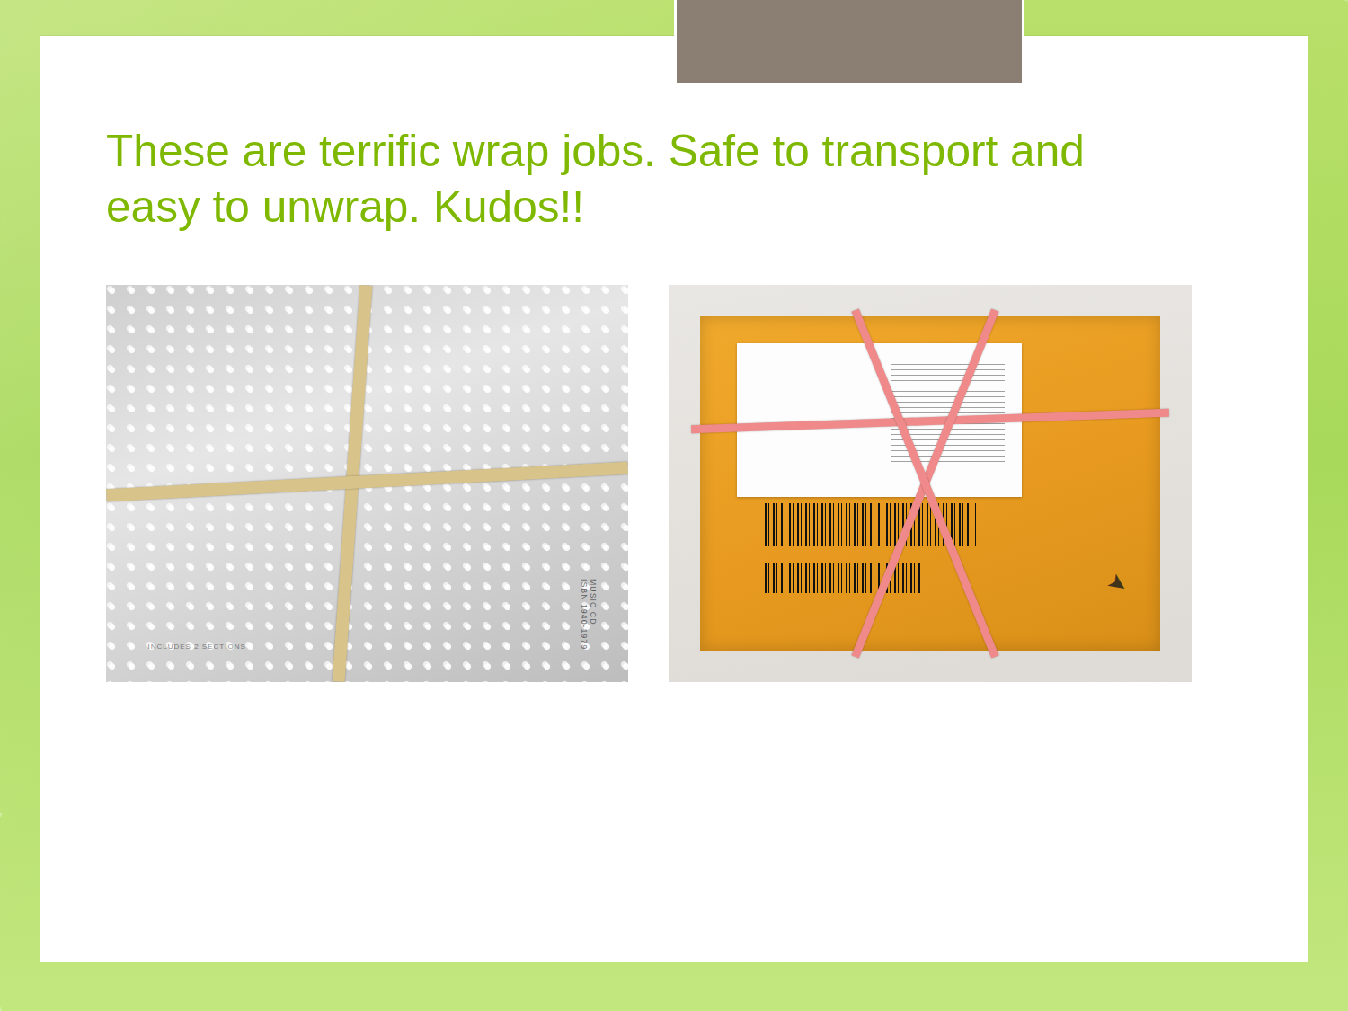These are terrific wrap jobs. Safe to transport and easy to unwrap. Kudos!!
MUSIC CD
ISBN 1940-1979 INCLUDES 2 SECTIONS
An item wrapped in bubble wrap and secured with two crossed rubber bands.
➤
A padded yellow mailer with a shipping label and barcodes, secured with crossed rubber bands.